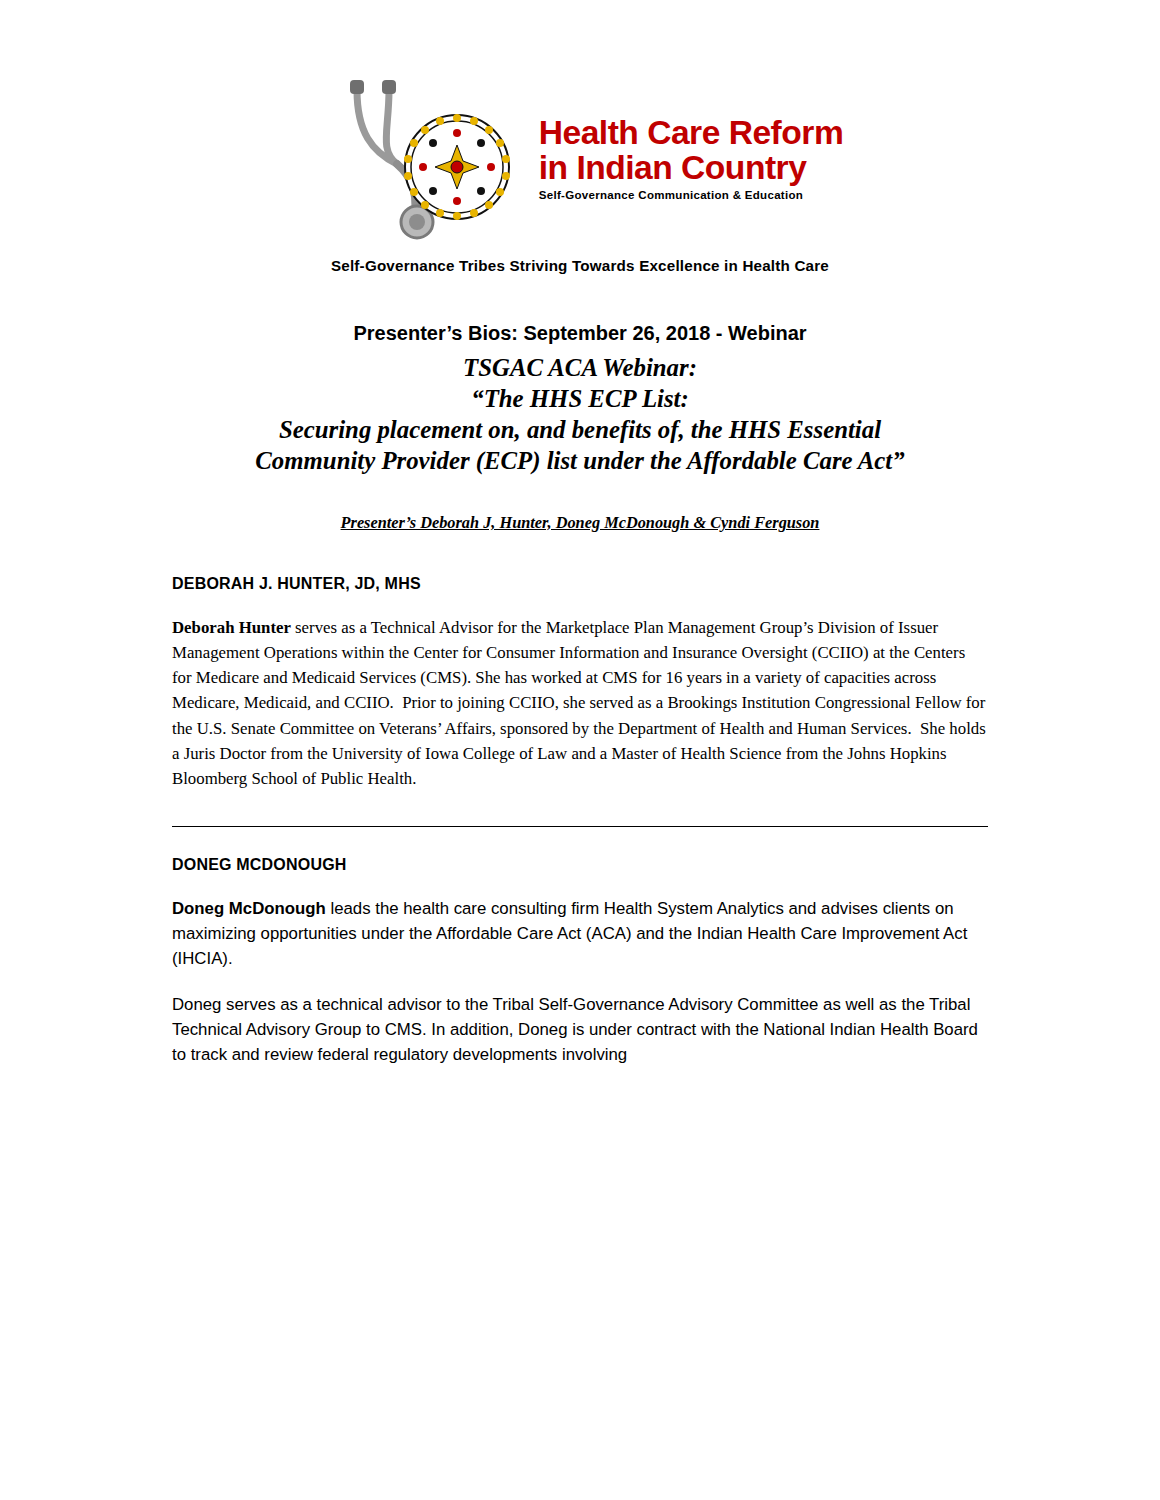Health Care Reform
in Indian Country
Self-Governance Communication & Education
Self-Governance Tribes Striving Towards Excellence in Health Care
Presenter’s Bios: September 26, 2018 - Webinar
TSGAC ACA Webinar:
“The HHS ECP List:
Securing placement on, and benefits of, the HHS Essential
Community Provider (ECP) list under the Affordable Care Act”
Presenter’s Deborah J, Hunter, Doneg McDonough & Cyndi Ferguson
DEBORAH J. HUNTER, JD, MHS
Deborah Hunter serves as a Technical Advisor for the Marketplace Plan Management Group’s Division of Issuer Management Operations within the Center for Consumer Information and Insurance Oversight (CCIIO) at the Centers for Medicare and Medicaid Services (CMS). She has worked at CMS for 16 years in a variety of capacities across Medicare, Medicaid, and CCIIO. Prior to joining CCIIO, she served as a Brookings Institution Congressional Fellow for the U.S. Senate Committee on Veterans’ Affairs, sponsored by the Department of Health and Human Services. She holds a Juris Doctor from the University of Iowa College of Law and a Master of Health Science from the Johns Hopkins Bloomberg School of Public Health.
DONEG MCDONOUGH
Doneg McDonough leads the health care consulting firm Health System Analytics and advises clients on maximizing opportunities under the Affordable Care Act (ACA) and the Indian Health Care Improvement Act (IHCIA).
Doneg serves as a technical advisor to the Tribal Self-Governance Advisory Committee as well as the Tribal Technical Advisory Group to CMS. In addition, Doneg is under contract with the National Indian Health Board to track and review federal regulatory developments involving